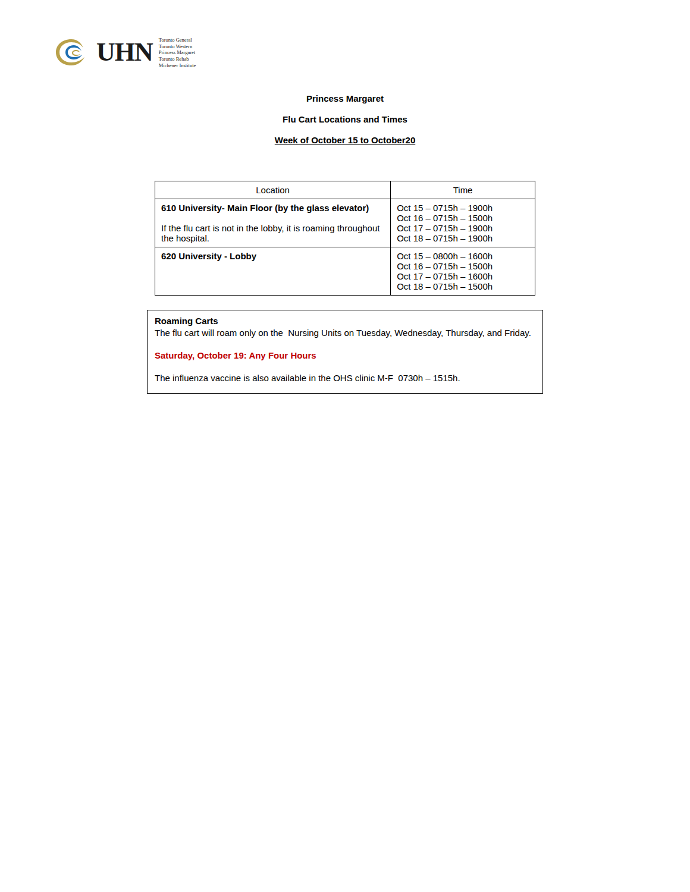UHN
Toronto General
Toronto Western
Princess Margaret
Toronto Rehab
Michener Institute
Princess Margaret
Flu Cart Locations and Times
Week of October 15 to October20
| Location | Time |
| --- | --- |
| 610 University- Main Floor (by the glass elevator) If the flu cart is not in the lobby, it is roaming throughout the hospital. | Oct 15 – 0715h – 1900h Oct 16 – 0715h – 1500h Oct 17 – 0715h – 1900h Oct 18 – 0715h – 1900h |
| 620 University - Lobby | Oct 15 – 0800h – 1600h Oct 16 – 0715h – 1500h Oct 17 – 0715h – 1600h Oct 18 – 0715h – 1500h |
Roaming Carts
The flu cart will roam only on the Nursing Units on Tuesday, Wednesday, Thursday, and Friday.
Saturday, October 19: Any Four Hours
The influenza vaccine is also available in the OHS clinic M-F 0730h – 1515h.